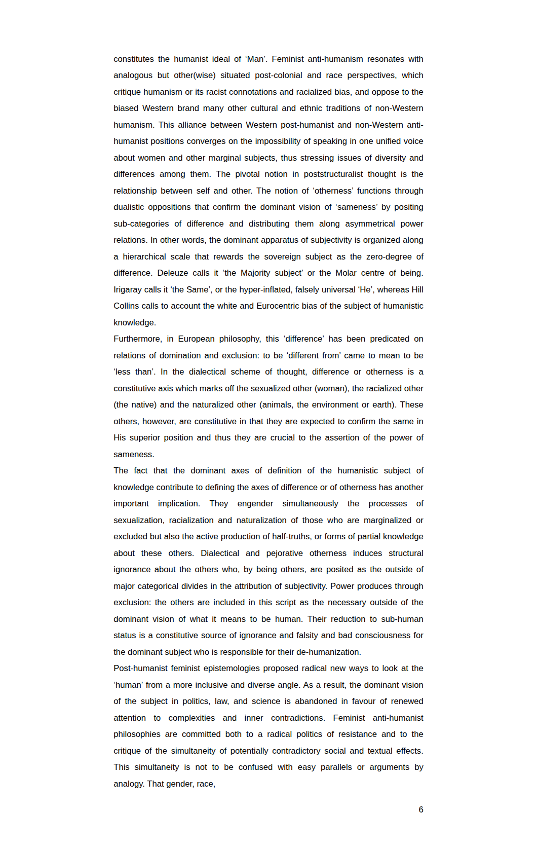constitutes the humanist ideal of ‘Man’. Feminist anti-humanism resonates with analogous but other(wise) situated post-colonial and race perspectives, which critique humanism or its racist connotations and racialized bias, and oppose to the biased Western brand many other cultural and ethnic traditions of non-Western humanism. This alliance between Western post-humanist and non-Western anti-humanist positions converges on the impossibility of speaking in one unified voice about women and other marginal subjects, thus stressing issues of diversity and differences among them. The pivotal notion in poststructuralist thought is the relationship between self and other. The notion of ‘otherness’ functions through dualistic oppositions that confirm the dominant vision of ‘sameness’ by positing sub-categories of difference and distributing them along asymmetrical power relations. In other words, the dominant apparatus of subjectivity is organized along a hierarchical scale that rewards the sovereign subject as the zero-degree of difference. Deleuze calls it ‘the Majority subject’ or the Molar centre of being. Irigaray calls it ‘the Same’, or the hyper-inflated, falsely universal ‘He’, whereas Hill Collins calls to account the white and Eurocentric bias of the subject of humanistic knowledge.
Furthermore, in European philosophy, this ‘difference’ has been predicated on relations of domination and exclusion: to be ‘different from’ came to mean to be ‘less than’. In the dialectical scheme of thought, difference or otherness is a constitutive axis which marks off the sexualized other (woman), the racialized other (the native) and the naturalized other (animals, the environment or earth). These others, however, are constitutive in that they are expected to confirm the same in His superior position and thus they are crucial to the assertion of the power of sameness.
The fact that the dominant axes of definition of the humanistic subject of knowledge contribute to defining the axes of difference or of otherness has another important implication. They engender simultaneously the processes of sexualization, racialization and naturalization of those who are marginalized or excluded but also the active production of half-truths, or forms of partial knowledge about these others. Dialectical and pejorative otherness induces structural ignorance about the others who, by being others, are posited as the outside of major categorical divides in the attribution of subjectivity. Power produces through exclusion: the others are included in this script as the necessary outside of the dominant vision of what it means to be human. Their reduction to sub-human status is a constitutive source of ignorance and falsity and bad consciousness for the dominant subject who is responsible for their de-humanization.
Post-humanist feminist epistemologies proposed radical new ways to look at the ‘human’ from a more inclusive and diverse angle. As a result, the dominant vision of the subject in politics, law, and science is abandoned in favour of renewed attention to complexities and inner contradictions. Feminist anti-humanist philosophies are committed both to a radical politics of resistance and to the critique of the simultaneity of potentially contradictory social and textual effects. This simultaneity is not to be confused with easy parallels or arguments by analogy. That gender, race,
6